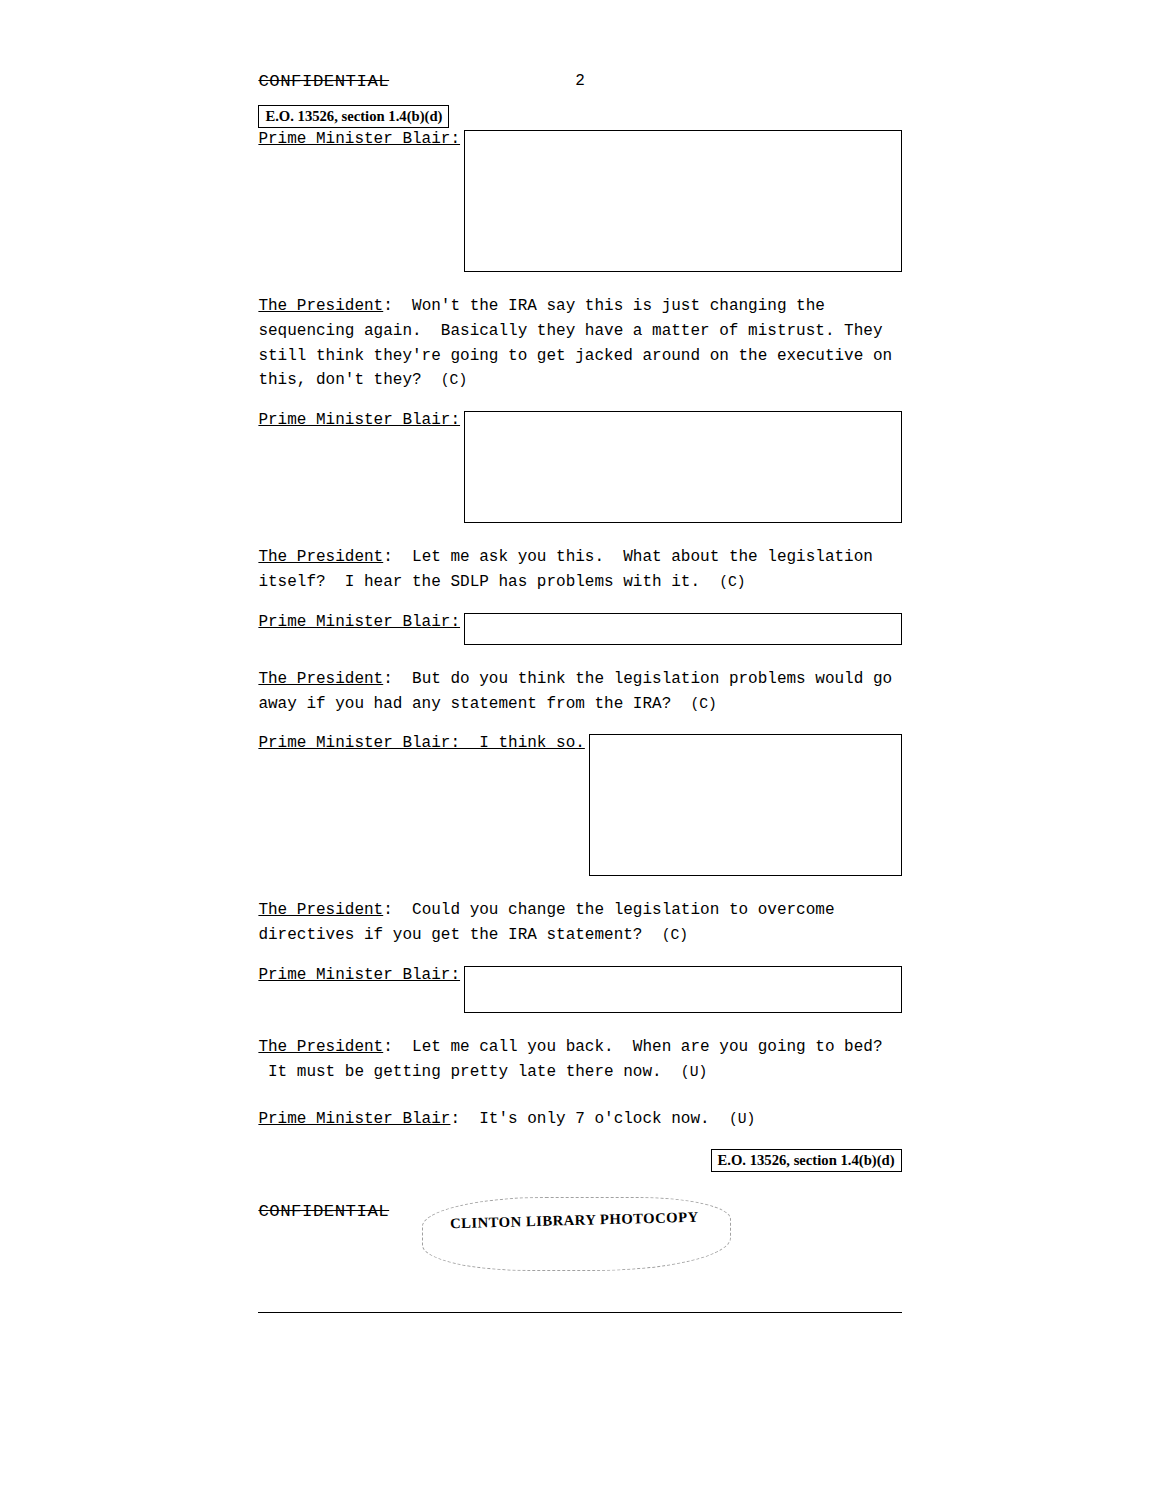- CONFIDENTIAL 2
E.O. 13526, section 1.4(b)(d)
Prime Minister Blair:
The President: Won't the IRA say this is just changing the sequencing again. Basically they have a matter of mistrust. They still think they're going to get jacked around on the executive on this, don't they? (C)
Prime Minister Blair:
The President: Let me ask you this. What about the legislation itself? I hear the SDLP has problems with it. (C)
Prime Minister Blair:
The President: But do you think the legislation problems would go away if you had any statement from the IRA? (C)
Prime Minister Blair: I think so.
The President: Could you change the legislation to overcome directives if you get the IRA statement? (C)
Prime Minister Blair:
The President: Let me call you back. When are you going to bed? It must be getting pretty late there now. (U)
Prime Minister Blair: It's only 7 o'clock now. (U)
E.O. 13526, section 1.4(b)(d)
CONFIDENTIAL
CLINTON LIBRARY PHOTOCOPY